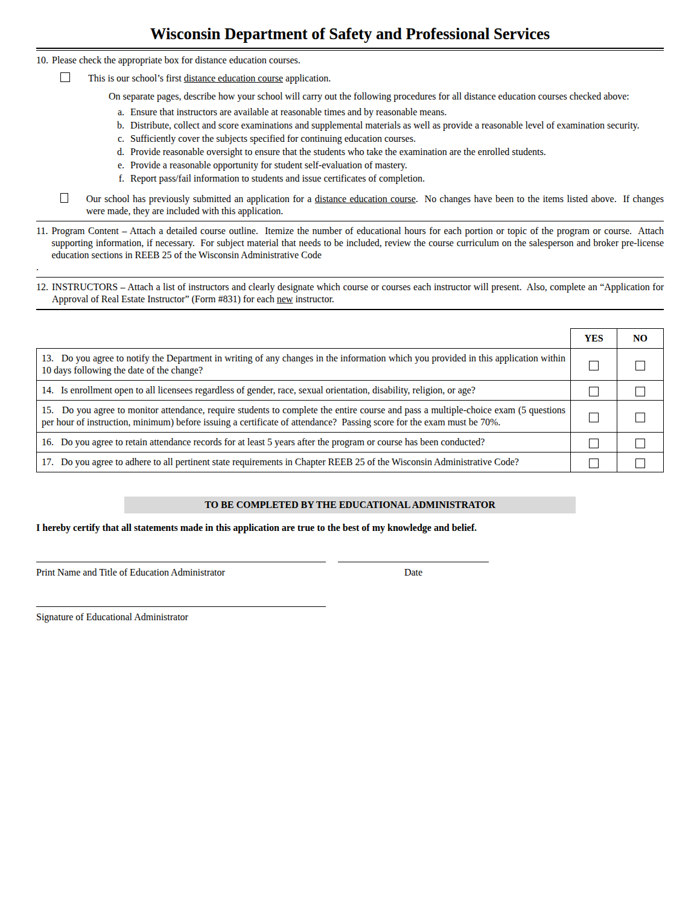Wisconsin Department of Safety and Professional Services
10.
Please check the appropriate box for distance education courses.
This is our school’s first distance education course application.
On separate pages, describe how your school will carry out the following procedures for all distance education courses checked above:
Ensure that instructors are available at reasonable times and by reasonable means.
Distribute, collect and score examinations and supplemental materials as well as provide a reasonable level of examination security.
Sufficiently cover the subjects specified for continuing education courses.
Provide reasonable oversight to ensure that the students who take the examination are the enrolled students.
Provide a reasonable opportunity for student self-evaluation of mastery.
Report pass/fail information to students and issue certificates of completion.
Our school has previously submitted an application for a distance education course. No changes have been to the items listed above. If changes were made, they are included with this application.
11.
Program Content – Attach a detailed course outline. Itemize the number of educational hours for each portion or topic of the program or course. Attach supporting information, if necessary. For subject material that needs to be included, review the course curriculum on the salesperson and broker pre-license education sections in REEB 25 of the Wisconsin Administrative Code
.
12.
INSTRUCTORS – Attach a list of instructors and clearly designate which course or courses each instructor will present. Also, complete an “Application for Approval of Real Estate Instructor” (Form #831) for each new instructor.
| | YES | NO |
| --- | --- | --- |
| 13. Do you agree to notify the Department in writing of any changes in the information which you provided in this application within 10 days following the date of the change? | | |
| 14. Is enrollment open to all licensees regardless of gender, race, sexual orientation, disability, religion, or age? | | |
| 15. Do you agree to monitor attendance, require students to complete the entire course and pass a multiple-choice exam (5 questions per hour of instruction, minimum) before issuing a certificate of attendance? Passing score for the exam must be 70%. | | |
| 16. Do you agree to retain attendance records for at least 5 years after the program or course has been conducted? | | |
| 17. Do you agree to adhere to all pertinent state requirements in Chapter REEB 25 of the Wisconsin Administrative Code? | | |
TO BE COMPLETED BY THE EDUCATIONAL ADMINISTRATOR
I hereby certify that all statements made in this application are true to the best of my knowledge and belief.
Print Name and Title of Education Administrator
Date
Signature of Educational Administrator